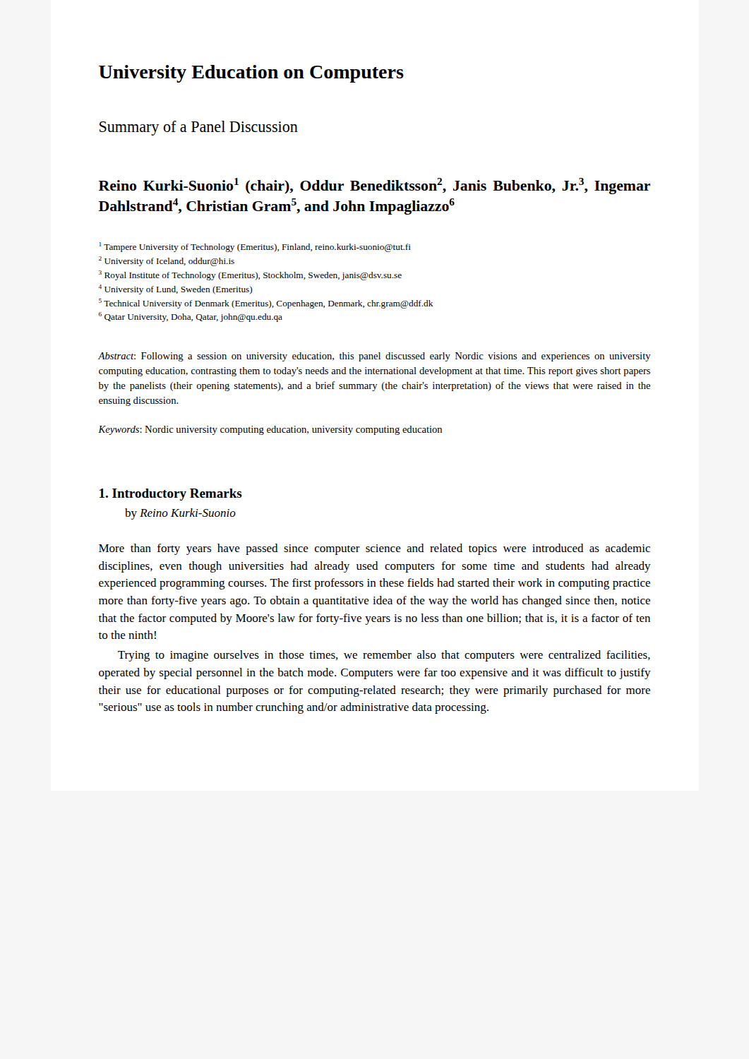University Education on Computers
Summary of a Panel Discussion
Reino Kurki-Suonio1 (chair), Oddur Benediktsson2, Janis Bubenko, Jr.3, Ingemar Dahlstrand4, Christian Gram5, and John Impagliazzo6
1 Tampere University of Technology (Emeritus), Finland, reino.kurki-suonio@tut.fi
2 University of Iceland, oddur@hi.is
3 Royal Institute of Technology (Emeritus), Stockholm, Sweden, janis@dsv.su.se
4 University of Lund, Sweden (Emeritus)
5 Technical University of Denmark (Emeritus), Copenhagen, Denmark, chr.gram@ddf.dk
6 Qatar University, Doha, Qatar, john@qu.edu.qa
Abstract: Following a session on university education, this panel discussed early Nordic visions and experiences on university computing education, contrasting them to today's needs and the international development at that time. This report gives short papers by the panelists (their opening statements), and a brief summary (the chair's interpretation) of the views that were raised in the ensuing discussion.
Keywords: Nordic university computing education, university computing education
1. Introductory Remarks
by Reino Kurki-Suonio
More than forty years have passed since computer science and related topics were introduced as academic disciplines, even though universities had already used computers for some time and students had already experienced programming courses. The first professors in these fields had started their work in computing practice more than forty-five years ago. To obtain a quantitative idea of the way the world has changed since then, notice that the factor computed by Moore's law for forty-five years is no less than one billion; that is, it is a factor of ten to the ninth!
Trying to imagine ourselves in those times, we remember also that computers were centralized facilities, operated by special personnel in the batch mode. Computers were far too expensive and it was difficult to justify their use for educational purposes or for computing-related research; they were primarily purchased for more "serious" use as tools in number crunching and/or administrative data processing.